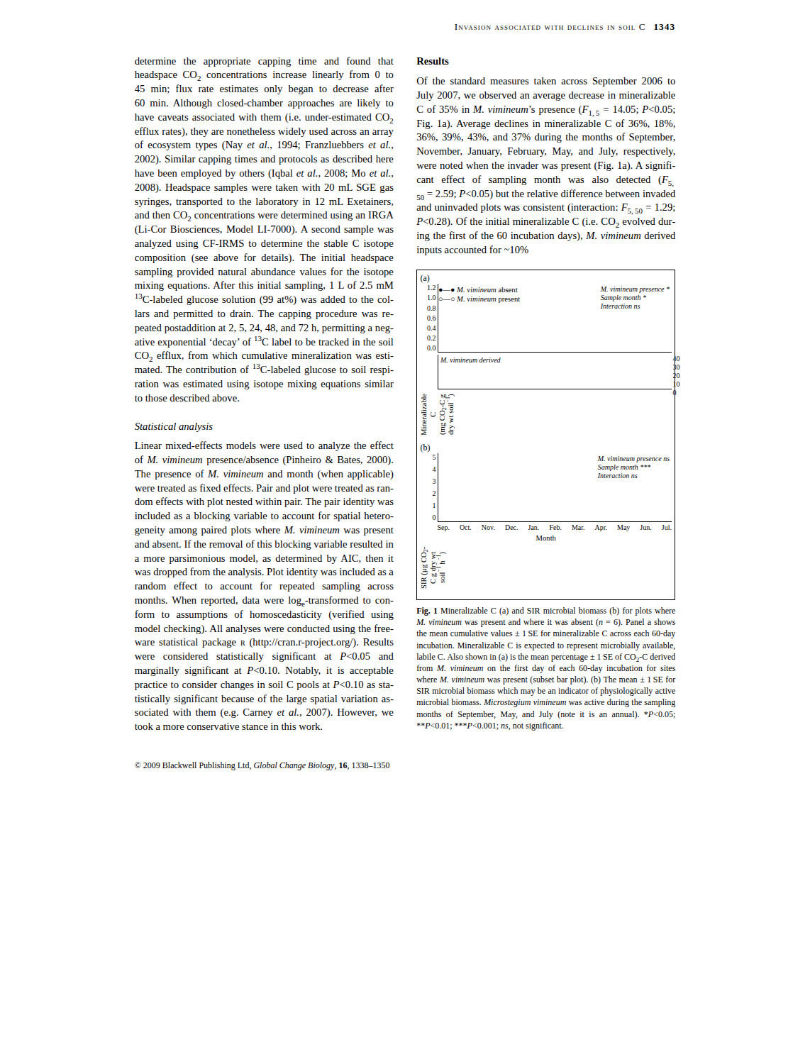Invasion associated with declines in soil C 1343
determine the appropriate capping time and found that headspace CO2 concentrations increase linearly from 0 to 45 min; flux rate estimates only began to decrease after 60 min. Although closed-chamber approaches are likely to have caveats associated with them (i.e. under-estimated CO2 efflux rates), they are nonetheless widely used across an array of ecosystem types (Nay et al., 1994; Franzluebbers et al., 2002). Similar capping times and protocols as described here have been employed by others (Iqbal et al., 2008; Mo et al., 2008). Headspace samples were taken with 20 mL SGE gas syringes, transported to the laboratory in 12 mL Exetainers, and then CO2 concentrations were determined using an IRGA (Li-Cor Biosciences, Model LI-7000). A second sample was analyzed using CF-IRMS to determine the stable C isotope composition (see above for details). The initial headspace sampling provided natural abundance values for the isotope mixing equations. After this initial sampling, 1 L of 2.5 mM 13C-labeled glucose solution (99 at%) was added to the collars and permitted to drain. The capping procedure was repeated postaddition at 2, 5, 24, 48, and 72 h, permitting a negative exponential ‘decay’ of 13C label to be tracked in the soil CO2 efflux, from which cumulative mineralization was estimated. The contribution of 13C-labeled glucose to soil respiration was estimated using isotope mixing equations similar to those described above.
Statistical analysis
Linear mixed-effects models were used to analyze the effect of M. vimineum presence/absence (Pinheiro & Bates, 2000). The presence of M. vimineum and month (when applicable) were treated as fixed effects. Pair and plot were treated as random effects with plot nested within pair. The pair identity was included as a blocking variable to account for spatial heterogeneity among paired plots where M. vimineum was present and absent. If the removal of this blocking variable resulted in a more parsimonious model, as determined by AIC, then it was dropped from the analysis. Plot identity was included as a random effect to account for repeated sampling across months. When reported, data were loge-transformed to conform to assumptions of homoscedasticity (verified using model checking). All analyses were conducted using the freeware statistical package r (http://cran.r-project.org/). Results were considered statistically significant at P<0.05 and marginally significant at P<0.10. Notably, it is acceptable practice to consider changes in soil C pools at P<0.10 as statistically significant because of the large spatial variation associated with them (e.g. Carney et al., 2007). However, we took a more conservative stance in this work.
Results
Of the standard measures taken across September 2006 to July 2007, we observed an average decrease in mineralizable C of 35% in M. vimineum’s presence (F1, 5 = 14.05; P<0.05; Fig. 1a). Average declines in mineralizable C of 36%, 18%, 36%, 39%, 43%, and 37% during the months of September, November, January, February, May, and July, respectively, were noted when the invader was present (Fig. 1a). A significant effect of sampling month was also detected (F5, 50 = 2.59; P<0.05) but the relative difference between invaded and uninvaded plots was consistent (interaction: F5, 50 = 1.29; P<0.28). Of the initial mineralizable C (i.e. CO2 evolved during the first of the 60 incubation days), M. vimineum derived inputs accounted for ~10%
(a)
1.21.00.80.60.40.20.0
M. vimineum presence *
Sample month *
Interaction ns
●—● M. vimineum absent
○—○ M. vimineum present
M. vimineum derived
403020100
Mineralizable C
(mg CO2-C g dry wt soil−1)
(b)
543210
M. vimineum presence ns
Sample month ***
Interaction ns
Sep. Oct. Nov. Dec. Jan. Feb. Mar. Apr. May Jun. Jul.
Month
SIR (µg CO2-C g dry wt soil−1 h−1)
Fig. 1 Mineralizable C (a) and SIR microbial biomass (b) for plots where M. vimineum was present and where it was absent (n = 6). Panel a shows the mean cumulative values ± 1 SE for mineralizable C across each 60-day incubation. Mineralizable C is expected to represent microbially available, labile C. Also shown in (a) is the mean percentage ± 1 SE of CO2-C derived from M. vimineum on the first day of each 60-day incubation for sites where M. vimineum was present (subset bar plot). (b) The mean ± 1 SE for SIR microbial biomass which may be an indicator of physiologically active microbial biomass. Microstegium vimineum was active during the sampling months of September, May, and July (note it is an annual). *P<0.05; **P<0.01; ***P<0.001; ns, not significant.
© 2009 Blackwell Publishing Ltd, Global Change Biology, 16, 1338–1350